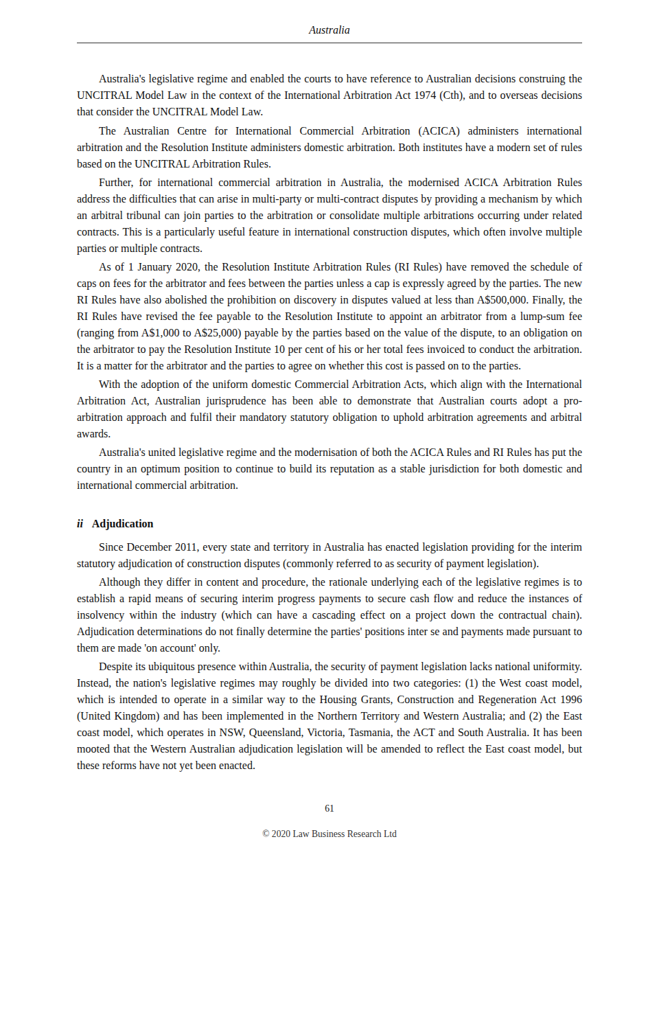Australia
Australia's legislative regime and enabled the courts to have reference to Australian decisions construing the UNCITRAL Model Law in the context of the International Arbitration Act 1974 (Cth), and to overseas decisions that consider the UNCITRAL Model Law.
The Australian Centre for International Commercial Arbitration (ACICA) administers international arbitration and the Resolution Institute administers domestic arbitration. Both institutes have a modern set of rules based on the UNCITRAL Arbitration Rules.
Further, for international commercial arbitration in Australia, the modernised ACICA Arbitration Rules address the difficulties that can arise in multi-party or multi-contract disputes by providing a mechanism by which an arbitral tribunal can join parties to the arbitration or consolidate multiple arbitrations occurring under related contracts. This is a particularly useful feature in international construction disputes, which often involve multiple parties or multiple contracts.
As of 1 January 2020, the Resolution Institute Arbitration Rules (RI Rules) have removed the schedule of caps on fees for the arbitrator and fees between the parties unless a cap is expressly agreed by the parties. The new RI Rules have also abolished the prohibition on discovery in disputes valued at less than A$500,000. Finally, the RI Rules have revised the fee payable to the Resolution Institute to appoint an arbitrator from a lump-sum fee (ranging from A$1,000 to A$25,000) payable by the parties based on the value of the dispute, to an obligation on the arbitrator to pay the Resolution Institute 10 per cent of his or her total fees invoiced to conduct the arbitration. It is a matter for the arbitrator and the parties to agree on whether this cost is passed on to the parties.
With the adoption of the uniform domestic Commercial Arbitration Acts, which align with the International Arbitration Act, Australian jurisprudence has been able to demonstrate that Australian courts adopt a pro-arbitration approach and fulfil their mandatory statutory obligation to uphold arbitration agreements and arbitral awards.
Australia's united legislative regime and the modernisation of both the ACICA Rules and RI Rules has put the country in an optimum position to continue to build its reputation as a stable jurisdiction for both domestic and international commercial arbitration.
ii Adjudication
Since December 2011, every state and territory in Australia has enacted legislation providing for the interim statutory adjudication of construction disputes (commonly referred to as security of payment legislation).
Although they differ in content and procedure, the rationale underlying each of the legislative regimes is to establish a rapid means of securing interim progress payments to secure cash flow and reduce the instances of insolvency within the industry (which can have a cascading effect on a project down the contractual chain). Adjudication determinations do not finally determine the parties' positions inter se and payments made pursuant to them are made 'on account' only.
Despite its ubiquitous presence within Australia, the security of payment legislation lacks national uniformity. Instead, the nation's legislative regimes may roughly be divided into two categories: (1) the West coast model, which is intended to operate in a similar way to the Housing Grants, Construction and Regeneration Act 1996 (United Kingdom) and has been implemented in the Northern Territory and Western Australia; and (2) the East coast model, which operates in NSW, Queensland, Victoria, Tasmania, the ACT and South Australia. It has been mooted that the Western Australian adjudication legislation will be amended to reflect the East coast model, but these reforms have not yet been enacted.
61
© 2020 Law Business Research Ltd